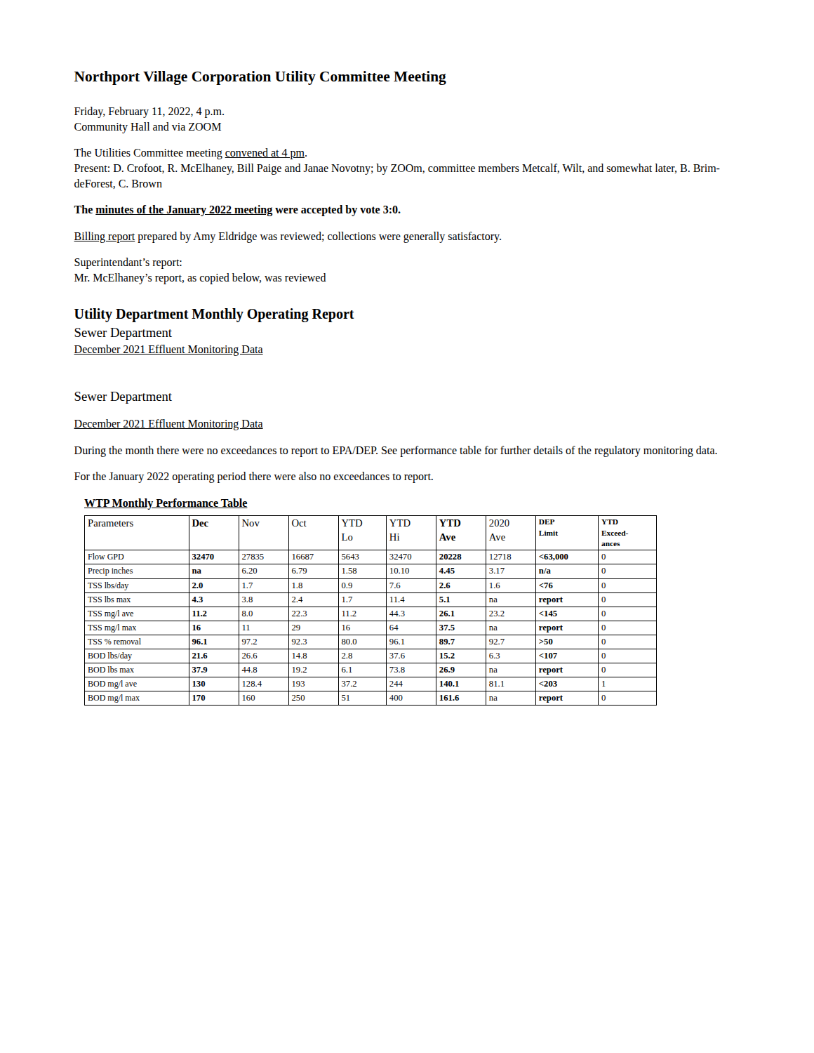Northport Village Corporation Utility Committee Meeting
Friday, February 11, 2022, 4 p.m.
Community Hall and via ZOOM
The Utilities Committee meeting convened at 4 pm.
Present: D. Crofoot, R. McElhaney, Bill Paige and Janae Novotny; by ZOOm, committee members Metcalf, Wilt, and somewhat later, B. Brim-deForest, C. Brown
The minutes of the January 2022 meeting were accepted by vote 3:0.
Billing report prepared by Amy Eldridge was reviewed; collections were generally satisfactory.
Superintendant’s report:
Mr. McElhaney’s report, as copied below, was reviewed
Utility Department Monthly Operating Report
Sewer Department
December 2021 Effluent Monitoring Data
Sewer Department
December 2021 Effluent Monitoring Data
During the month there were no exceedances to report to EPA/DEP. See performance table for further details of the regulatory monitoring data.
For the January 2022 operating period there were also no exceedances to report.
WTP Monthly Performance Table
| Parameters | Dec | Nov | Oct | YTD Lo | YTD Hi | YTD Ave | 2020 Ave | DEP Limit | YTD Exceed- ances |
| --- | --- | --- | --- | --- | --- | --- | --- | --- | --- |
| Flow GPD | 32470 | 27835 | 16687 | 5643 | 32470 | 20228 | 12718 | <63,000 | 0 |
| Precip inches | na | 6.20 | 6.79 | 1.58 | 10.10 | 4.45 | 3.17 | n/a | 0 |
| TSS lbs/day | 2.0 | 1.7 | 1.8 | 0.9 | 7.6 | 2.6 | 1.6 | <76 | 0 |
| TSS lbs max | 4.3 | 3.8 | 2.4 | 1.7 | 11.4 | 5.1 | na | report | 0 |
| TSS mg/l ave | 11.2 | 8.0 | 22.3 | 11.2 | 44.3 | 26.1 | 23.2 | <145 | 0 |
| TSS mg/l max | 16 | 11 | 29 | 16 | 64 | 37.5 | na | report | 0 |
| TSS % removal | 96.1 | 97.2 | 92.3 | 80.0 | 96.1 | 89.7 | 92.7 | >50 | 0 |
| BOD lbs/day | 21.6 | 26.6 | 14.8 | 2.8 | 37.6 | 15.2 | 6.3 | <107 | 0 |
| BOD lbs max | 37.9 | 44.8 | 19.2 | 6.1 | 73.8 | 26.9 | na | report | 0 |
| BOD mg/l ave | 130 | 128.4 | 193 | 37.2 | 244 | 140.1 | 81.1 | <203 | 1 |
| BOD mg/l max | 170 | 160 | 250 | 51 | 400 | 161.6 | na | report | 0 |